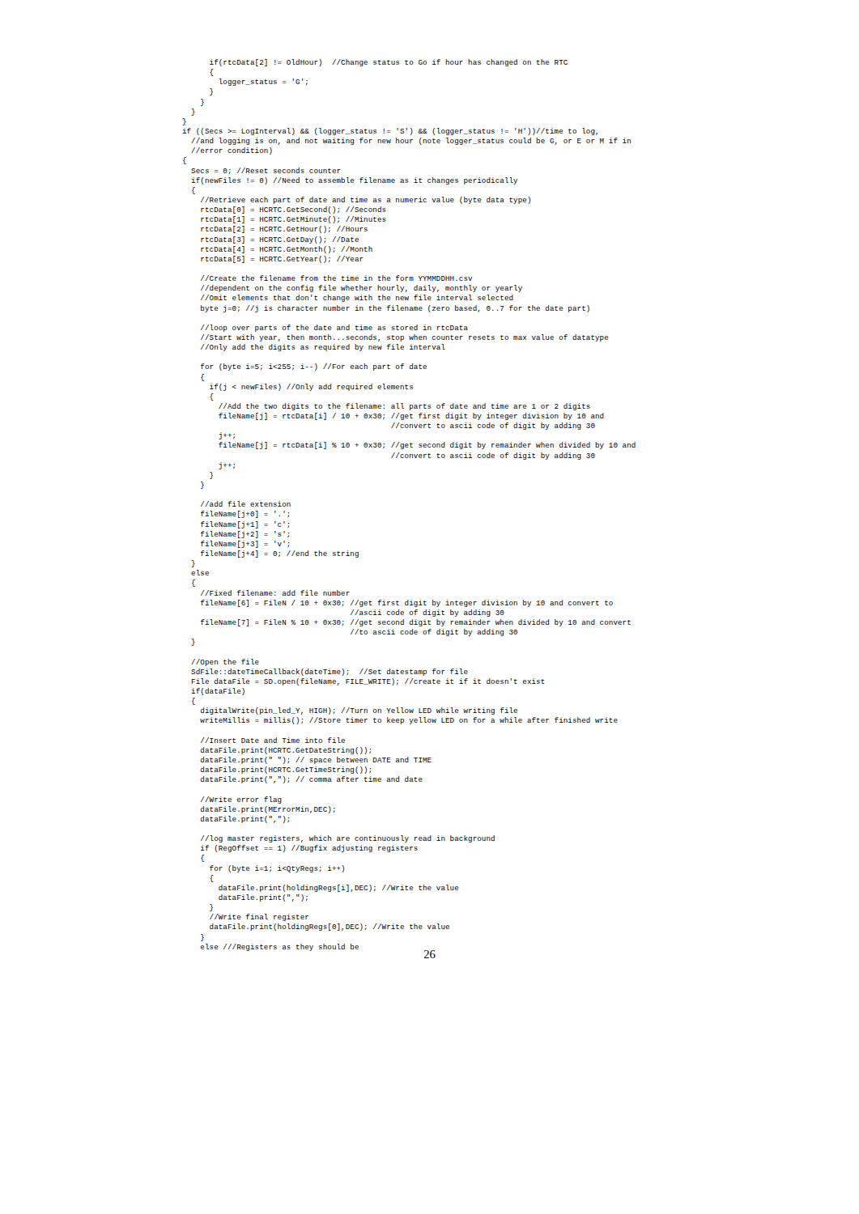if(rtcData[2] != OldHour)  //Change status to Go if hour has changed on the RTC
        {
          logger_status = 'G';
        }
      }
    }
  }
  if ((Secs >= LogInterval) && (logger_status != 'S') && (logger_status != 'H'))//time to log,
    //and logging is on, and not waiting for new hour (note logger_status could be G, or E or M if in
    //error condition)
  {
    Secs = 0; //Reset seconds counter
    if(newFiles != 0) //Need to assemble filename as it changes periodically
    {
      //Retrieve each part of date and time as a numeric value (byte data type)
      rtcData[0] = HCRTC.GetSecond(); //Seconds
      rtcData[1] = HCRTC.GetMinute(); //Minutes
      rtcData[2] = HCRTC.GetHour(); //Hours
      rtcData[3] = HCRTC.GetDay(); //Date
      rtcData[4] = HCRTC.GetMonth(); //Month
      rtcData[5] = HCRTC.GetYear(); //Year

      //Create the filename from the time in the form YYMMDDHH.csv
      //dependent on the config file whether hourly, daily, monthly or yearly
      //Omit elements that don't change with the new file interval selected
      byte j=0; //j is character number in the filename (zero based, 0..7 for the date part)

      //loop over parts of the date and time as stored in rtcData
      //Start with year, then month...seconds, stop when counter resets to max value of datatype
      //Only add the digits as required by new file interval

      for (byte i=5; i<255; i--) //For each part of date
      {
        if(j < newFiles) //Only add required elements
        {
          //Add the two digits to the filename: all parts of date and time are 1 or 2 digits
          fileName[j] = rtcData[i] / 10 + 0x30; //get first digit by integer division by 10 and
                                                //convert to ascii code of digit by adding 30
          j++;
          fileName[j] = rtcData[i] % 10 + 0x30; //get second digit by remainder when divided by 10 and
                                                //convert to ascii code of digit by adding 30
          j++;
        }
      }

      //add file extension
      fileName[j+0] = '.';
      fileName[j+1] = 'c';
      fileName[j+2] = 's';
      fileName[j+3] = 'v';
      fileName[j+4] = 0; //end the string
    }
    else
    {
      //Fixed filename: add file number
      fileName[6] = FileN / 10 + 0x30; //get first digit by integer division by 10 and convert to
                                       //ascii code of digit by adding 30
      fileName[7] = FileN % 10 + 0x30; //get second digit by remainder when divided by 10 and convert
                                       //to ascii code of digit by adding 30
    }

    //Open the file
    SdFile::dateTimeCallback(dateTime);  //Set datestamp for file
    File dataFile = SD.open(fileName, FILE_WRITE); //create it if it doesn't exist
    if(dataFile)
    {
      digitalWrite(pin_led_Y, HIGH); //Turn on Yellow LED while writing file
      writeMillis = millis(); //Store timer to keep yellow LED on for a while after finished write

      //Insert Date and Time into file
      dataFile.print(HCRTC.GetDateString());
      dataFile.print(" "); // space between DATE and TIME
      dataFile.print(HCRTC.GetTimeString());
      dataFile.print(","); // comma after time and date

      //Write error flag
      dataFile.print(MErrorMin,DEC);
      dataFile.print(",");

      //log master registers, which are continuously read in background
      if (RegOffset == 1) //Bugfix adjusting registers
      {
        for (byte i=1; i<QtyRegs; i++)
        {
          dataFile.print(holdingRegs[i],DEC); //Write the value
          dataFile.print(",");
        }
        //Write final register
        dataFile.print(holdingRegs[0],DEC); //Write the value
      }
      else ///Registers as they should be
26